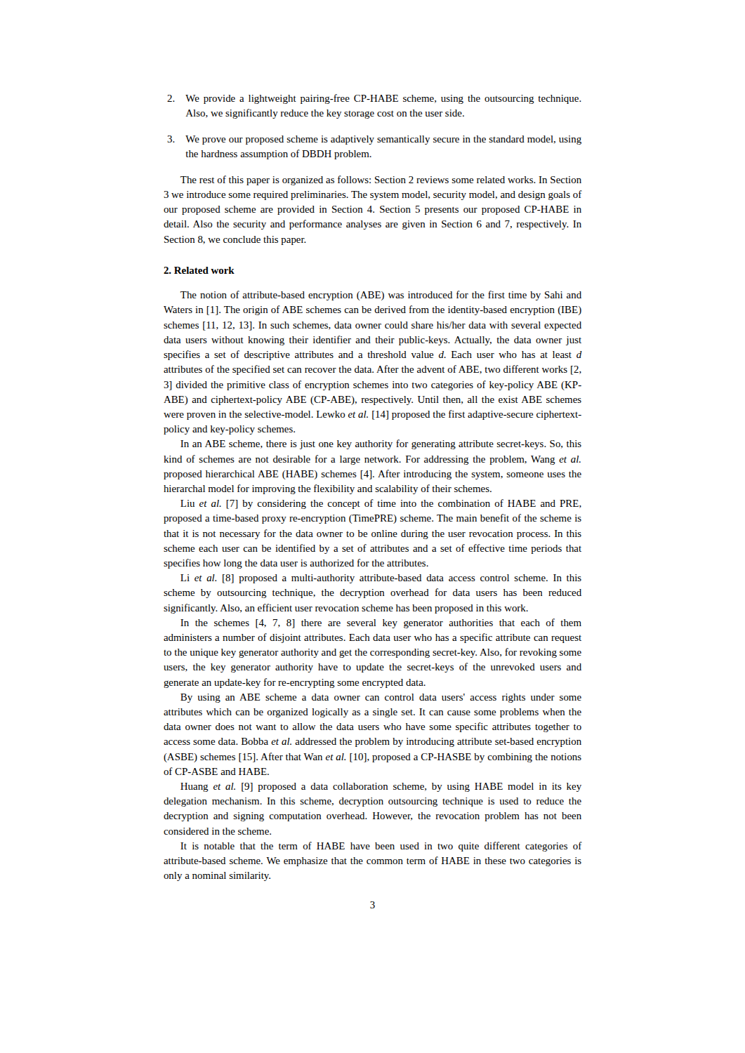2. We provide a lightweight pairing-free CP-HABE scheme, using the outsourcing technique. Also, we significantly reduce the key storage cost on the user side.
3. We prove our proposed scheme is adaptively semantically secure in the standard model, using the hardness assumption of DBDH problem.
The rest of this paper is organized as follows: Section 2 reviews some related works. In Section 3 we introduce some required preliminaries. The system model, security model, and design goals of our proposed scheme are provided in Section 4. Section 5 presents our proposed CP-HABE in detail. Also the security and performance analyses are given in Section 6 and 7, respectively. In Section 8, we conclude this paper.
2. Related work
The notion of attribute-based encryption (ABE) was introduced for the first time by Sahi and Waters in [1]. The origin of ABE schemes can be derived from the identity-based encryption (IBE) schemes [11, 12, 13]. In such schemes, data owner could share his/her data with several expected data users without knowing their identifier and their public-keys. Actually, the data owner just specifies a set of descriptive attributes and a threshold value d. Each user who has at least d attributes of the specified set can recover the data. After the advent of ABE, two different works [2, 3] divided the primitive class of encryption schemes into two categories of key-policy ABE (KP-ABE) and ciphertext-policy ABE (CP-ABE), respectively. Until then, all the exist ABE schemes were proven in the selective-model. Lewko et al. [14] proposed the first adaptive-secure ciphertext-policy and key-policy schemes.
In an ABE scheme, there is just one key authority for generating attribute secret-keys. So, this kind of schemes are not desirable for a large network. For addressing the problem, Wang et al. proposed hierarchical ABE (HABE) schemes [4]. After introducing the system, someone uses the hierarchal model for improving the flexibility and scalability of their schemes.
Liu et al. [7] by considering the concept of time into the combination of HABE and PRE, proposed a time-based proxy re-encryption (TimePRE) scheme. The main benefit of the scheme is that it is not necessary for the data owner to be online during the user revocation process. In this scheme each user can be identified by a set of attributes and a set of effective time periods that specifies how long the data user is authorized for the attributes.
Li et al. [8] proposed a multi-authority attribute-based data access control scheme. In this scheme by outsourcing technique, the decryption overhead for data users has been reduced significantly. Also, an efficient user revocation scheme has been proposed in this work.
In the schemes [4, 7, 8] there are several key generator authorities that each of them administers a number of disjoint attributes. Each data user who has a specific attribute can request to the unique key generator authority and get the corresponding secret-key. Also, for revoking some users, the key generator authority have to update the secret-keys of the unrevoked users and generate an update-key for re-encrypting some encrypted data.
By using an ABE scheme a data owner can control data users' access rights under some attributes which can be organized logically as a single set. It can cause some problems when the data owner does not want to allow the data users who have some specific attributes together to access some data. Bobba et al. addressed the problem by introducing attribute set-based encryption (ASBE) schemes [15]. After that Wan et al. [10], proposed a CP-HASBE by combining the notions of CP-ASBE and HABE.
Huang et al. [9] proposed a data collaboration scheme, by using HABE model in its key delegation mechanism. In this scheme, decryption outsourcing technique is used to reduce the decryption and signing computation overhead. However, the revocation problem has not been considered in the scheme.
It is notable that the term of HABE have been used in two quite different categories of attribute-based scheme. We emphasize that the common term of HABE in these two categories is only a nominal similarity.
3